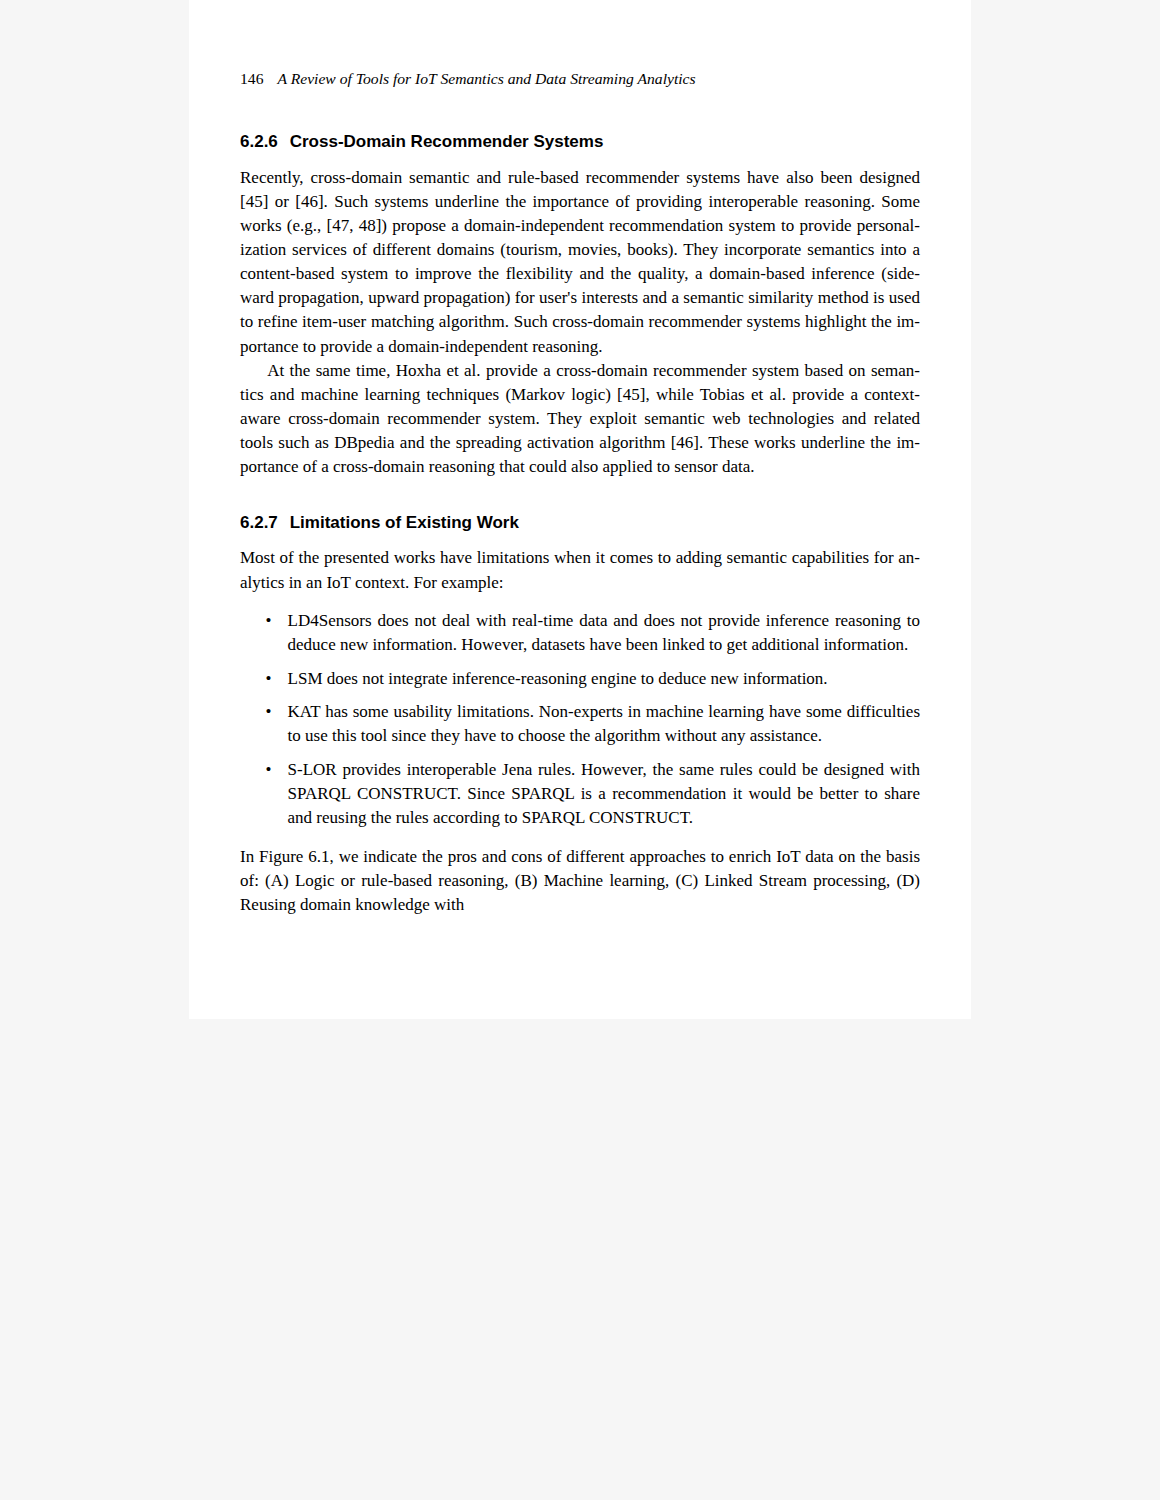146 A Review of Tools for IoT Semantics and Data Streaming Analytics
6.2.6 Cross-Domain Recommender Systems
Recently, cross-domain semantic and rule-based recommender systems have also been designed [45] or [46]. Such systems underline the importance of providing interoperable reasoning. Some works (e.g., [47, 48]) propose a domain-independent recommendation system to provide personalization services of different domains (tourism, movies, books). They incorporate semantics into a content-based system to improve the flexibility and the quality, a domain-based inference (side-ward propagation, upward propagation) for user's interests and a semantic similarity method is used to refine item-user matching algorithm. Such cross-domain recommender systems highlight the importance to provide a domain-independent reasoning.
At the same time, Hoxha et al. provide a cross-domain recommender system based on semantics and machine learning techniques (Markov logic) [45], while Tobias et al. provide a context-aware cross-domain recommender system. They exploit semantic web technologies and related tools such as DBpedia and the spreading activation algorithm [46]. These works underline the importance of a cross-domain reasoning that could also applied to sensor data.
6.2.7 Limitations of Existing Work
Most of the presented works have limitations when it comes to adding semantic capabilities for analytics in an IoT context. For example:
LD4Sensors does not deal with real-time data and does not provide inference reasoning to deduce new information. However, datasets have been linked to get additional information.
LSM does not integrate inference-reasoning engine to deduce new information.
KAT has some usability limitations. Non-experts in machine learning have some difficulties to use this tool since they have to choose the algorithm without any assistance.
S-LOR provides interoperable Jena rules. However, the same rules could be designed with SPARQL CONSTRUCT. Since SPARQL is a recommendation it would be better to share and reusing the rules according to SPARQL CONSTRUCT.
In Figure 6.1, we indicate the pros and cons of different approaches to enrich IoT data on the basis of: (A) Logic or rule-based reasoning, (B) Machine learning, (C) Linked Stream processing, (D) Reusing domain knowledge with